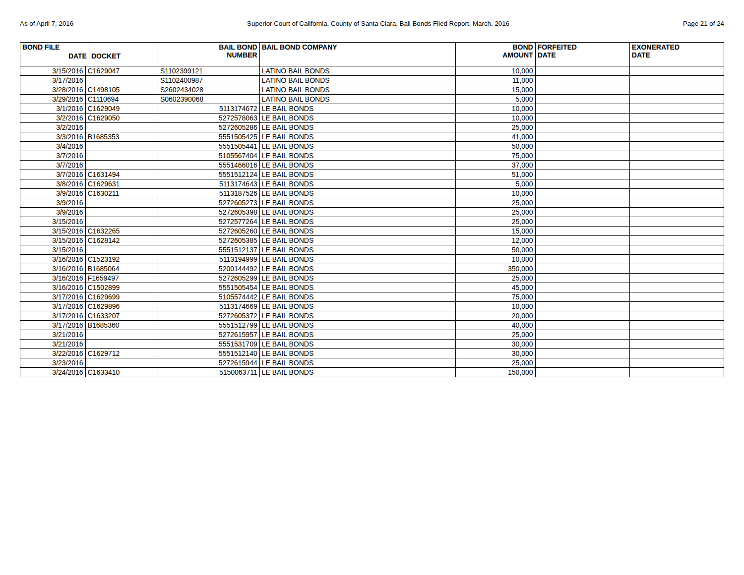As of April 7, 2016
Superior Court of California, County of Santa Clara, Bail Bonds Filed Report, March, 2016
Page 21 of 24
| BOND FILE DATE DOCKET | BAIL BOND NUMBER | BAIL BOND COMPANY | BOND AMOUNT | FORFEITED DATE | EXONERATED DATE |
| --- | --- | --- | --- | --- | --- |
| 3/15/2016 | C1629047 | S1102399121 | LATINO BAIL BONDS | 10,000 | | |
| 3/17/2016 | | S1102400987 | LATINO BAIL BONDS | 11,000 | | |
| 3/28/2016 | C1498105 | S2602434028 | LATINO BAIL BONDS | 15,000 | | |
| 3/29/2016 | C1110694 | S0602390068 | LATINO BAIL BONDS | 5,000 | | |
| 3/1/2016 | C1629049 | 5113174672 | LE BAIL BONDS | 10,000 | | |
| 3/2/2016 | C1629050 | 5272578063 | LE BAIL BONDS | 10,000 | | |
| 3/2/2016 | | 5272605286 | LE BAIL BONDS | 25,000 | | |
| 3/3/2016 | B1685353 | 5551505425 | LE BAIL BONDS | 41,000 | | |
| 3/4/2016 | | 5551505441 | LE BAIL BONDS | 50,000 | | |
| 3/7/2016 | | 5105567404 | LE BAIL BONDS | 75,000 | | |
| 3/7/2016 | | 5551466016 | LE BAIL BONDS | 37,000 | | |
| 3/7/2016 | C1631494 | 5551512124 | LE BAIL BONDS | 51,000 | | |
| 3/8/2016 | C1629631 | 5113174643 | LE BAIL BONDS | 5,000 | | |
| 3/9/2016 | C1630211 | 5113187526 | LE BAIL BONDS | 10,000 | | |
| 3/9/2016 | | 5272605273 | LE BAIL BONDS | 25,000 | | |
| 3/9/2016 | | 5272605398 | LE BAIL BONDS | 25,000 | | |
| 3/15/2016 | | 5272577264 | LE BAIL BONDS | 25,000 | | |
| 3/15/2016 | C1632265 | 5272605260 | LE BAIL BONDS | 15,000 | | |
| 3/15/2016 | C1628142 | 5272605385 | LE BAIL BONDS | 12,000 | | |
| 3/15/2016 | | 5551512137 | LE BAIL BONDS | 50,000 | | |
| 3/16/2016 | C1523192 | 5113194999 | LE BAIL BONDS | 10,000 | | |
| 3/16/2016 | B1685064 | 5200144492 | LE BAIL BONDS | 350,000 | | |
| 3/16/2016 | F1659497 | 5272605299 | LE BAIL BONDS | 25,000 | | |
| 3/16/2016 | C1502899 | 5551505454 | LE BAIL BONDS | 45,000 | | |
| 3/17/2016 | C1629699 | 5105574442 | LE BAIL BONDS | 75,000 | | |
| 3/17/2016 | C1629896 | 5113174669 | LE BAIL BONDS | 10,000 | | |
| 3/17/2016 | C1633207 | 5272605372 | LE BAIL BONDS | 20,000 | | |
| 3/17/2016 | B1685360 | 5551512799 | LE BAIL BONDS | 40,000 | | |
| 3/21/2016 | | 5272615957 | LE BAIL BONDS | 25,000 | | |
| 3/21/2016 | | 5551531709 | LE BAIL BONDS | 30,000 | | |
| 3/22/2016 | C1629712 | 5551512140 | LE BAIL BONDS | 30,000 | | |
| 3/23/2016 | | 5272615944 | LE BAIL BONDS | 25,000 | | |
| 3/24/2016 | C1633410 | 5150063711 | LE BAIL BONDS | 150,000 | | |